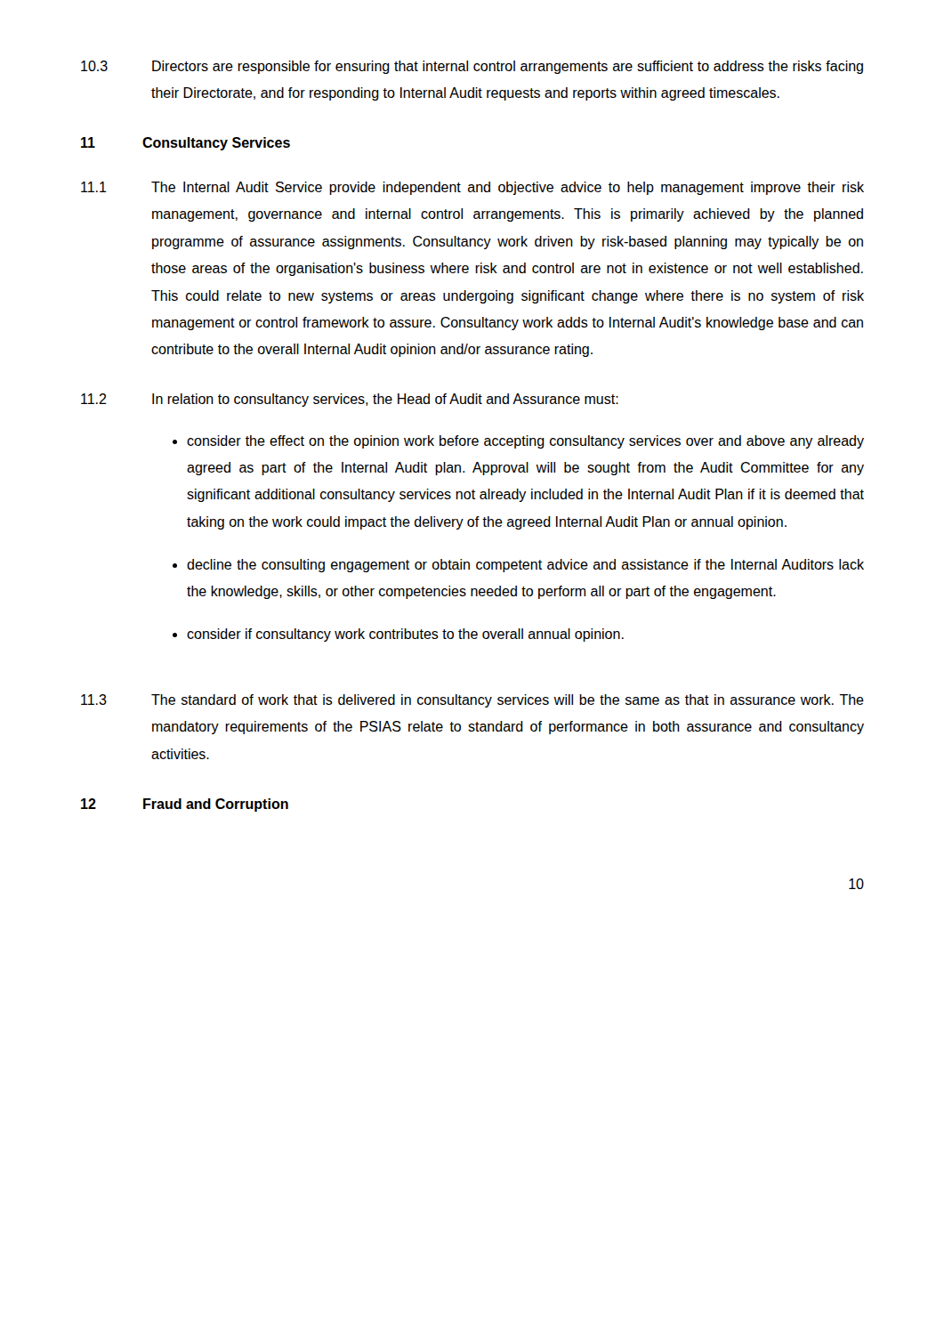10.3
Directors are responsible for ensuring that internal control arrangements are sufficient to address the risks facing their Directorate, and for responding to Internal Audit requests and reports within agreed timescales.
11 Consultancy Services
11.1
The Internal Audit Service provide independent and objective advice to help management improve their risk management, governance and internal control arrangements. This is primarily achieved by the planned programme of assurance assignments. Consultancy work driven by risk-based planning may typically be on those areas of the organisation's business where risk and control are not in existence or not well established. This could relate to new systems or areas undergoing significant change where there is no system of risk management or control framework to assure. Consultancy work adds to Internal Audit's knowledge base and can contribute to the overall Internal Audit opinion and/or assurance rating.
11.2
In relation to consultancy services, the Head of Audit and Assurance must:
consider the effect on the opinion work before accepting consultancy services over and above any already agreed as part of the Internal Audit plan. Approval will be sought from the Audit Committee for any significant additional consultancy services not already included in the Internal Audit Plan if it is deemed that taking on the work could impact the delivery of the agreed Internal Audit Plan or annual opinion.
decline the consulting engagement or obtain competent advice and assistance if the Internal Auditors lack the knowledge, skills, or other competencies needed to perform all or part of the engagement.
consider if consultancy work contributes to the overall annual opinion.
11.3
The standard of work that is delivered in consultancy services will be the same as that in assurance work. The mandatory requirements of the PSIAS relate to standard of performance in both assurance and consultancy activities.
12 Fraud and Corruption
10